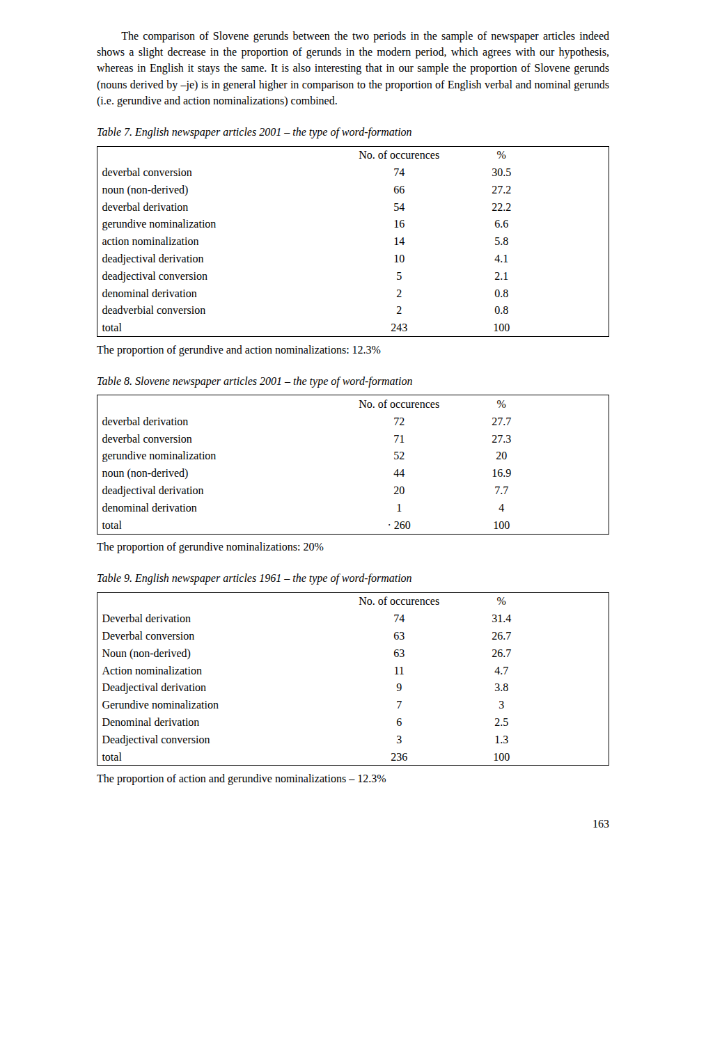The comparison of Slovene gerunds between the two periods in the sample of newspaper articles indeed shows a slight decrease in the proportion of gerunds in the modern period, which agrees with our hypothesis, whereas in English it stays the same. It is also interesting that in our sample the proportion of Slovene gerunds (nouns derived by –je) is in general higher in comparison to the proportion of English verbal and nominal gerunds (i.e. gerundive and action nominalizations) combined.
Table 7. English newspaper articles 2001 – the type of word-formation
| | No. of occurences | % | |
| deverbal conversion | 74 | 30.5 | |
| noun (non-derived) | 66 | 27.2 | |
| deverbal derivation | 54 | 22.2 | |
| gerundive nominalization | 16 | 6.6 | |
| action nominalization | 14 | 5.8 | |
| deadjectival derivation | 10 | 4.1 | |
| deadjectival conversion | 5 | 2.1 | |
| denominal derivation | 2 | 0.8 | |
| deadverbial conversion | 2 | 0.8 | |
| total | 243 | 100 | |
The proportion of gerundive and action nominalizations: 12.3%
Table 8. Slovene newspaper articles 2001 – the type of word-formation
| | No. of occurences | % | |
| deverbal derivation | 72 | 27.7 | |
| deverbal conversion | 71 | 27.3 | |
| gerundive nominalization | 52 | 20 | |
| noun (non-derived) | 44 | 16.9 | |
| deadjectival derivation | 20 | 7.7 | |
| denominal derivation | 1 | 4 | |
| total | · 260 | 100 | |
The proportion of gerundive nominalizations: 20%
Table 9. English newspaper articles 1961 – the type of word-formation
| | No. of occurences | % | |
| Deverbal derivation | 74 | 31.4 | |
| Deverbal conversion | 63 | 26.7 | |
| Noun (non-derived) | 63 | 26.7 | |
| Action nominalization | 11 | 4.7 | |
| Deadjectival derivation | 9 | 3.8 | |
| Gerundive nominalization | 7 | 3 | |
| Denominal derivation | 6 | 2.5 | |
| Deadjectival conversion | 3 | 1.3 | |
| total | 236 | 100 | |
The proportion of action and gerundive nominalizations – 12.3%
163